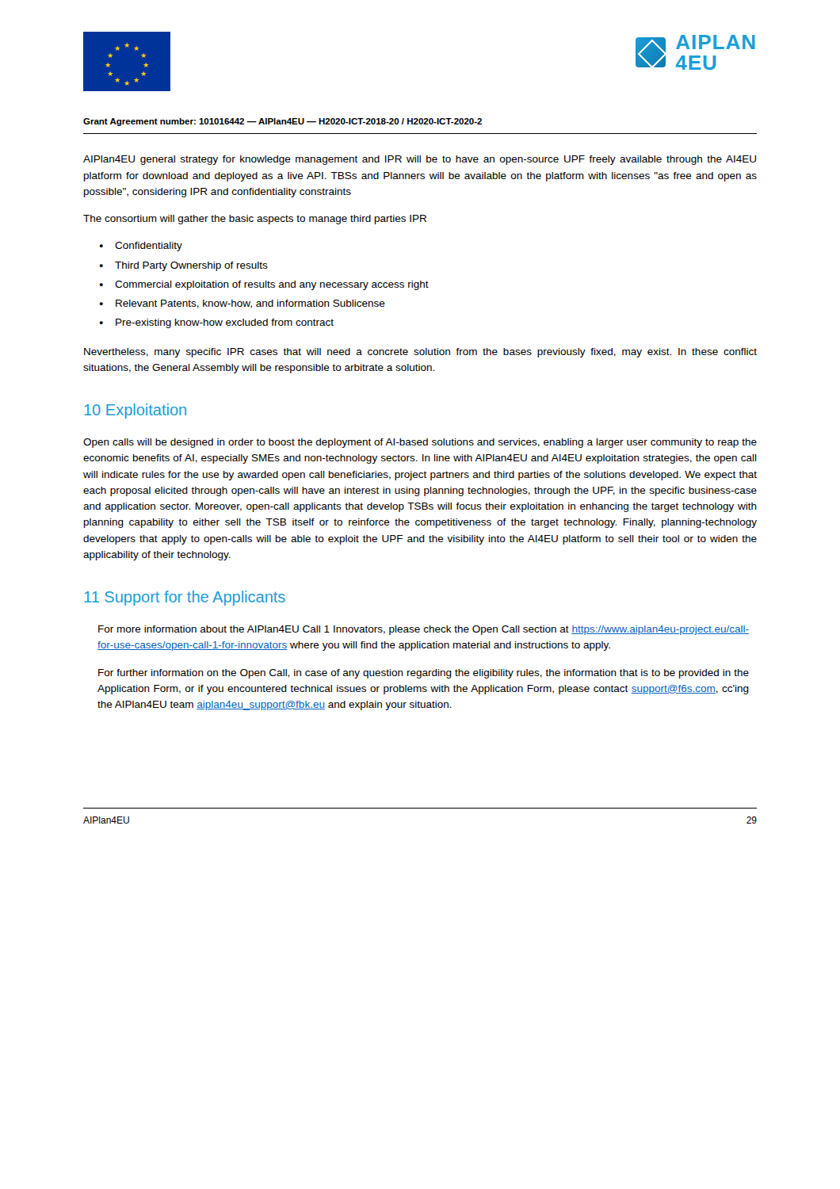★ ★ ★ ★ ★ ★ ★ ★ ★ ★ ★ ★
AIPLAN
4EU
Grant Agreement number: 101016442 — AIPlan4EU — H2020-ICT-2018-20 / H2020-ICT-2020-2
AIPlan4EU general strategy for knowledge management and IPR will be to have an open-source UPF freely available through the AI4EU platform for download and deployed as a live API. TBSs and Planners will be available on the platform with licenses "as free and open as possible", considering IPR and confidentiality constraints
The consortium will gather the basic aspects to manage third parties IPR
Confidentiality
Third Party Ownership of results
Commercial exploitation of results and any necessary access right
Relevant Patents, know-how, and information Sublicense
Pre-existing know-how excluded from contract
Nevertheless, many specific IPR cases that will need a concrete solution from the bases previously fixed, may exist. In these conflict situations, the General Assembly will be responsible to arbitrate a solution.
10 Exploitation
Open calls will be designed in order to boost the deployment of AI-based solutions and services, enabling a larger user community to reap the economic benefits of AI, especially SMEs and non-technology sectors. In line with AIPlan4EU and AI4EU exploitation strategies, the open call will indicate rules for the use by awarded open call beneficiaries, project partners and third parties of the solutions developed. We expect that each proposal elicited through open-calls will have an interest in using planning technologies, through the UPF, in the specific business-case and application sector. Moreover, open-call applicants that develop TSBs will focus their exploitation in enhancing the target technology with planning capability to either sell the TSB itself or to reinforce the competitiveness of the target technology. Finally, planning-technology developers that apply to open-calls will be able to exploit the UPF and the visibility into the AI4EU platform to sell their tool or to widen the applicability of their technology.
11 Support for the Applicants
For more information about the AIPlan4EU Call 1 Innovators, please check the Open Call section at https://www.aiplan4eu-project.eu/call-for-use-cases/open-call-1-for-innovators where you will find the application material and instructions to apply.
For further information on the Open Call, in case of any question regarding the eligibility rules, the information that is to be provided in the Application Form, or if you encountered technical issues or problems with the Application Form, please contact support@f6s.com, cc'ing the AIPlan4EU team aiplan4eu_support@fbk.eu and explain your situation.
AIPlan4EU 29